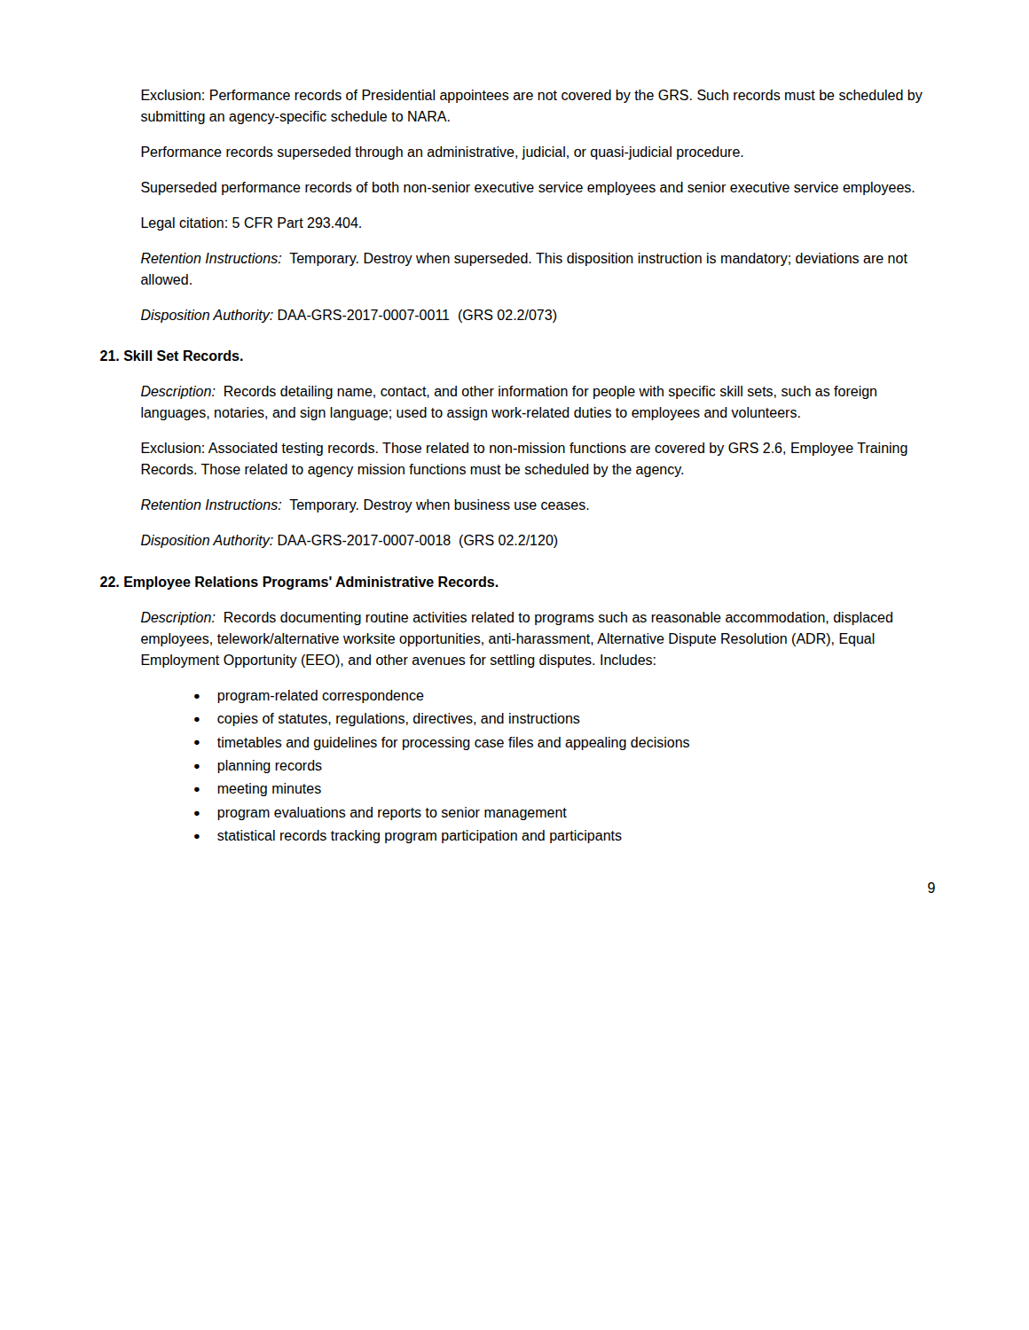Exclusion: Performance records of Presidential appointees are not covered by the GRS. Such records must be scheduled by submitting an agency-specific schedule to NARA.
Performance records superseded through an administrative, judicial, or quasi-judicial procedure.
Superseded performance records of both non-senior executive service employees and senior executive service employees.
Legal citation: 5 CFR Part 293.404.
Retention Instructions: Temporary. Destroy when superseded. This disposition instruction is mandatory; deviations are not allowed.
Disposition Authority: DAA-GRS-2017-0007-0011 (GRS 02.2/073)
Skill Set Records.
Description: Records detailing name, contact, and other information for people with specific skill sets, such as foreign languages, notaries, and sign language; used to assign work-related duties to employees and volunteers.
Exclusion: Associated testing records. Those related to non-mission functions are covered by GRS 2.6, Employee Training Records. Those related to agency mission functions must be scheduled by the agency.
Retention Instructions: Temporary. Destroy when business use ceases.
Disposition Authority: DAA-GRS-2017-0007-0018 (GRS 02.2/120)
Employee Relations Programs' Administrative Records.
Description: Records documenting routine activities related to programs such as reasonable accommodation, displaced employees, telework/alternative worksite opportunities, anti-harassment, Alternative Dispute Resolution (ADR), Equal Employment Opportunity (EEO), and other avenues for settling disputes. Includes:
program-related correspondence
copies of statutes, regulations, directives, and instructions
timetables and guidelines for processing case files and appealing decisions
planning records
meeting minutes
program evaluations and reports to senior management
statistical records tracking program participation and participants
9